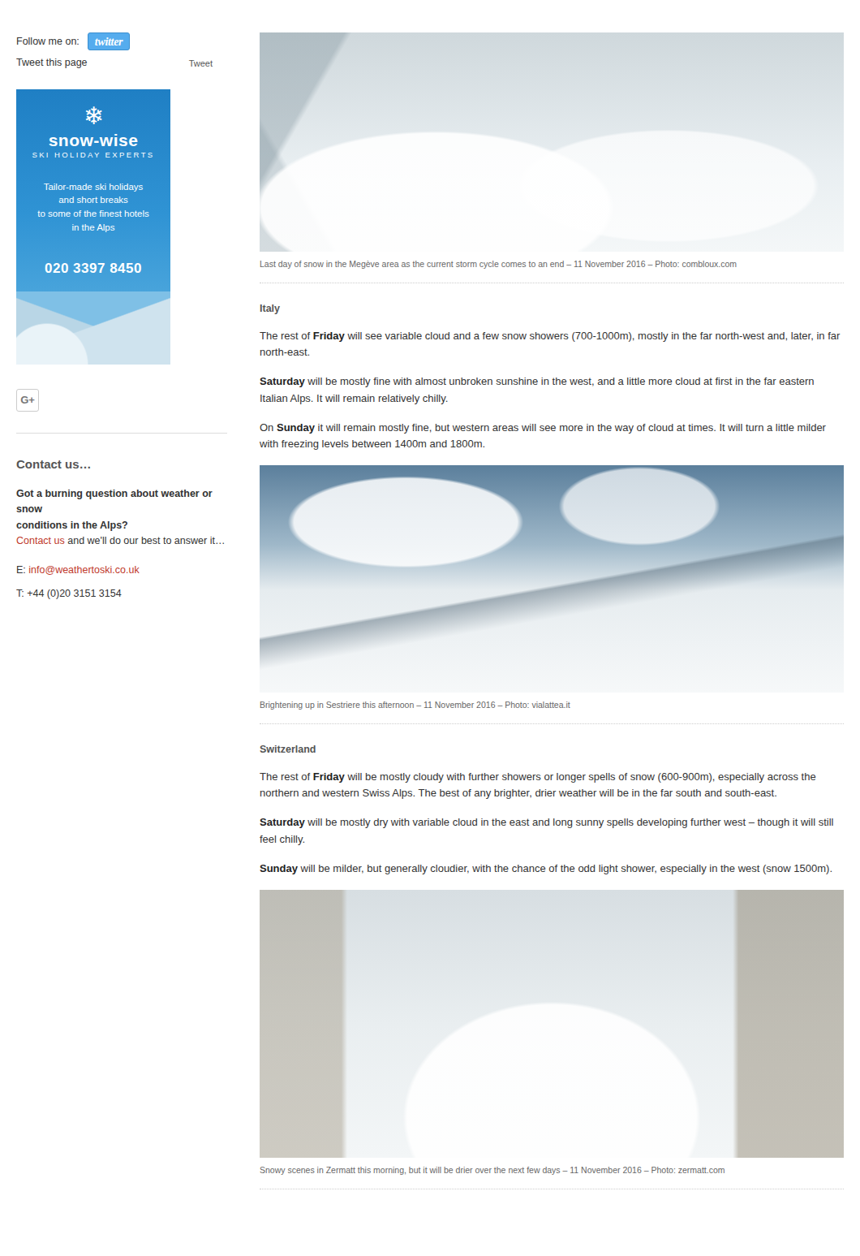Follow me on: twitter
Tweet this page Tweet
❄
snow-wise SKI HOLIDAY EXPERTS
Tailor-made ski holidays
and short breaks
to some of the finest hotels
in the Alps
020 3397 8450
G+
Contact us…
Got a burning question about weather or snow
conditions in the Alps?
Contact us and we'll do our best to answer it…
E: info@weathertoski.co.uk
T: +44 (0)20 3151 3154
Last day of snow in the Megève area as the current storm cycle comes to an end – 11 November 2016 – Photo: combloux.com
Italy
The rest of Friday will see variable cloud and a few snow showers (700-1000m), mostly in the far north-west and, later, in far north-east.
Saturday will be mostly fine with almost unbroken sunshine in the west, and a little more cloud at first in the far eastern Italian Alps. It will remain relatively chilly.
On Sunday it will remain mostly fine, but western areas will see more in the way of cloud at times. It will turn a little milder with freezing levels between 1400m and 1800m.
Brightening up in Sestriere this afternoon – 11 November 2016 – Photo: vialattea.it
Switzerland
The rest of Friday will be mostly cloudy with further showers or longer spells of snow (600-900m), especially across the northern and western Swiss Alps. The best of any brighter, drier weather will be in the far south and south-east.
Saturday will be mostly dry with variable cloud in the east and long sunny spells developing further west – though it will still feel chilly.
Sunday will be milder, but generally cloudier, with the chance of the odd light shower, especially in the west (snow 1500m).
Snowy scenes in Zermatt this morning, but it will be drier over the next few days – 11 November 2016 – Photo: zermatt.com